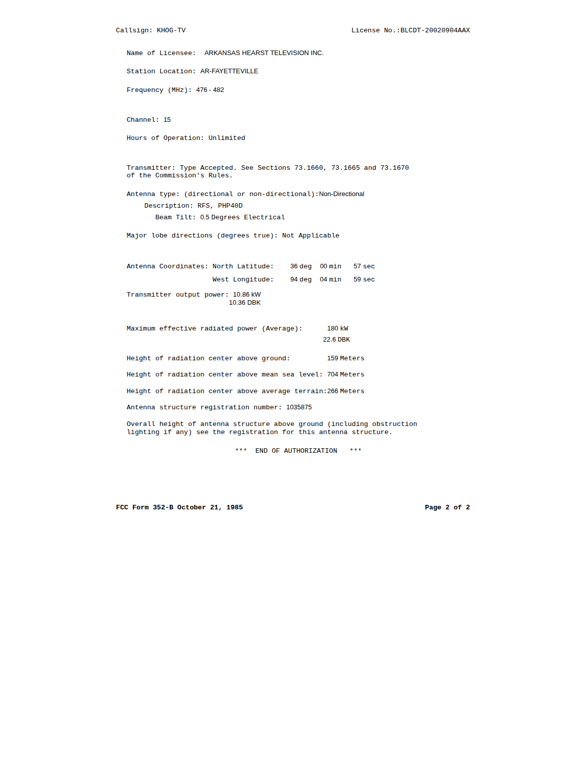Callsign: KHOG-TV
License No.:BLCDT-20020904AAX
Name of Licensee: ARKANSAS HEARST TELEVISION INC.
Station Location: AR-FAYETTEVILLE
Frequency (MHz): 476 - 482
Channel: 15
Hours of Operation: Unlimited
Transmitter: Type Accepted. See Sections 73.1660, 73.1665 and 73.1670 of the Commission's Rules.
Antenna type: (directional or non-directional): Non-Directional
Description: RFS, PHP40D
Beam Tilt: 0.5 Degrees Electrical
Major lobe directions (degrees true): Not Applicable
Antenna Coordinates: North Latitude: 36 deg 00 min 57 sec West Longitude: 94 deg 04 min 59 sec
Transmitter output power: 10.86 kW 10.36 DBK
Maximum effective radiated power (Average): 180 kW 22.6 DBK
Height of radiation center above ground: 159 Meters Height of radiation center above mean sea level: 704 Meters Height of radiation center above average terrain: 266 Meters
Antenna structure registration number: 1035875
Overall height of antenna structure above ground (including obstruction lighting if any) see the registration for this antenna structure.
*** END OF AUTHORIZATION ***
FCC Form 352-B October 21, 1985
Page 2 of 2